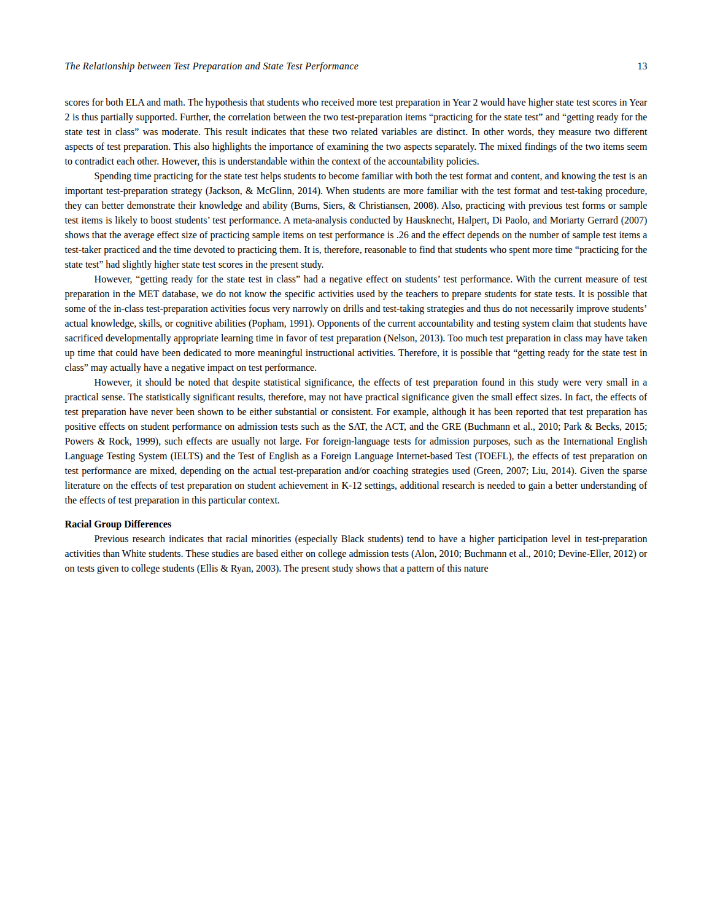The Relationship between Test Preparation and State Test Performance 13
scores for both ELA and math. The hypothesis that students who received more test preparation in Year 2 would have higher state test scores in Year 2 is thus partially supported. Further, the correlation between the two test-preparation items “practicing for the state test” and “getting ready for the state test in class” was moderate. This result indicates that these two related variables are distinct. In other words, they measure two different aspects of test preparation. This also highlights the importance of examining the two aspects separately. The mixed findings of the two items seem to contradict each other. However, this is understandable within the context of the accountability policies.
Spending time practicing for the state test helps students to become familiar with both the test format and content, and knowing the test is an important test-preparation strategy (Jackson, & McGlinn, 2014). When students are more familiar with the test format and test-taking procedure, they can better demonstrate their knowledge and ability (Burns, Siers, & Christiansen, 2008). Also, practicing with previous test forms or sample test items is likely to boost students’ test performance. A meta-analysis conducted by Hausknecht, Halpert, Di Paolo, and Moriarty Gerrard (2007) shows that the average effect size of practicing sample items on test performance is .26 and the effect depends on the number of sample test items a test-taker practiced and the time devoted to practicing them. It is, therefore, reasonable to find that students who spent more time “practicing for the state test” had slightly higher state test scores in the present study.
However, “getting ready for the state test in class” had a negative effect on students’ test performance. With the current measure of test preparation in the MET database, we do not know the specific activities used by the teachers to prepare students for state tests. It is possible that some of the in-class test-preparation activities focus very narrowly on drills and test-taking strategies and thus do not necessarily improve students’ actual knowledge, skills, or cognitive abilities (Popham, 1991). Opponents of the current accountability and testing system claim that students have sacrificed developmentally appropriate learning time in favor of test preparation (Nelson, 2013). Too much test preparation in class may have taken up time that could have been dedicated to more meaningful instructional activities. Therefore, it is possible that “getting ready for the state test in class” may actually have a negative impact on test performance.
However, it should be noted that despite statistical significance, the effects of test preparation found in this study were very small in a practical sense. The statistically significant results, therefore, may not have practical significance given the small effect sizes. In fact, the effects of test preparation have never been shown to be either substantial or consistent. For example, although it has been reported that test preparation has positive effects on student performance on admission tests such as the SAT, the ACT, and the GRE (Buchmann et al., 2010; Park & Becks, 2015; Powers & Rock, 1999), such effects are usually not large. For foreign-language tests for admission purposes, such as the International English Language Testing System (IELTS) and the Test of English as a Foreign Language Internet-based Test (TOEFL), the effects of test preparation on test performance are mixed, depending on the actual test-preparation and/or coaching strategies used (Green, 2007; Liu, 2014). Given the sparse literature on the effects of test preparation on student achievement in K-12 settings, additional research is needed to gain a better understanding of the effects of test preparation in this particular context.
Racial Group Differences
Previous research indicates that racial minorities (especially Black students) tend to have a higher participation level in test-preparation activities than White students. These studies are based either on college admission tests (Alon, 2010; Buchmann et al., 2010; Devine-Eller, 2012) or on tests given to college students (Ellis & Ryan, 2003). The present study shows that a pattern of this nature